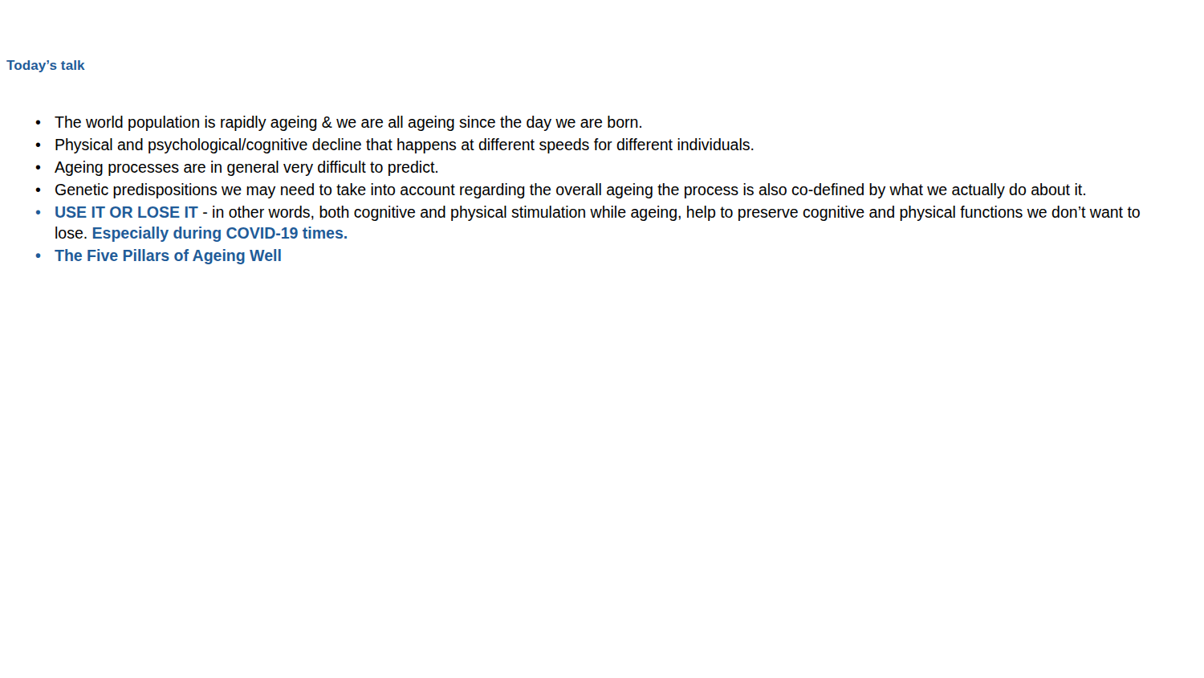Today’s talk
The world population is rapidly ageing & we are all ageing since the day we are born.
Physical and psychological/cognitive decline that happens at different speeds for different individuals.
Ageing processes are in general very difficult to predict.
Genetic predispositions we may need to take into account regarding the overall ageing the process is also co-defined by what we actually do about it.
USE IT OR LOSE IT - in other words, both cognitive and physical stimulation while ageing, help to preserve cognitive and physical functions we don’t want to lose. Especially during COVID-19 times.
The Five Pillars of Ageing Well